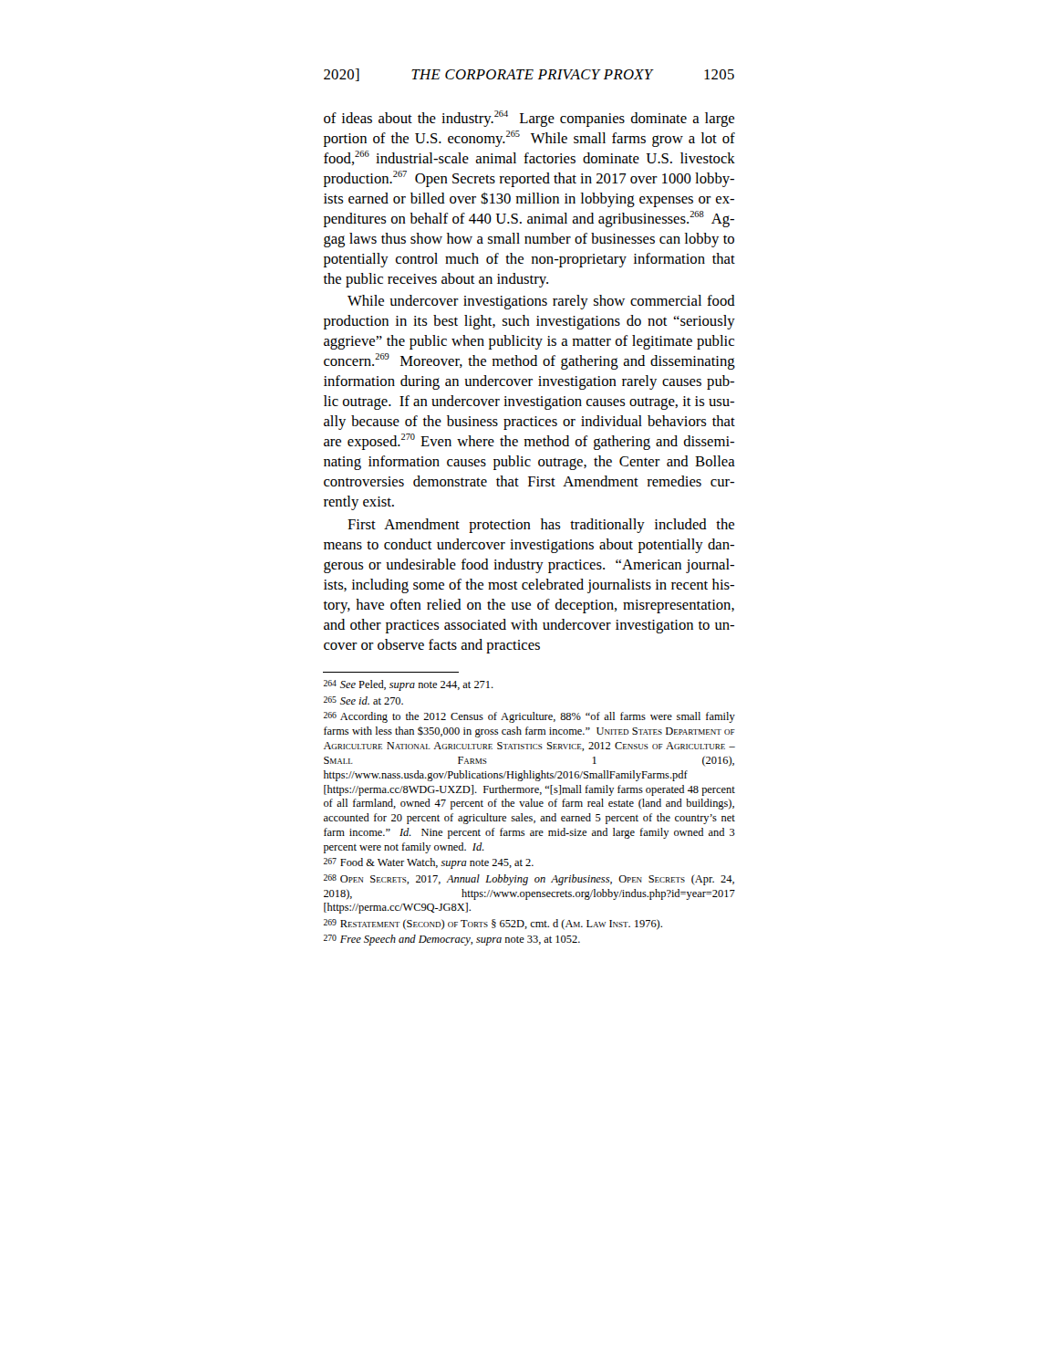2020] THE CORPORATE PRIVACY PROXY 1205
of ideas about the industry.264 Large companies dominate a large portion of the U.S. economy.265 While small farms grow a lot of food,266 industrial-scale animal factories dominate U.S. livestock production.267 Open Secrets reported that in 2017 over 1000 lobbyists earned or billed over $130 million in lobbying expenses or expenditures on behalf of 440 U.S. animal and agribusinesses.268 Ag-gag laws thus show how a small number of businesses can lobby to potentially control much of the non-proprietary information that the public receives about an industry.
While undercover investigations rarely show commercial food production in its best light, such investigations do not “seriously aggrieve” the public when publicity is a matter of legitimate public concern.269 Moreover, the method of gathering and disseminating information during an undercover investigation rarely causes public outrage. If an undercover investigation causes outrage, it is usually because of the business practices or individual behaviors that are exposed.270 Even where the method of gathering and disseminating information causes public outrage, the Center and Bollea controversies demonstrate that First Amendment remedies currently exist.
First Amendment protection has traditionally included the means to conduct undercover investigations about potentially dangerous or undesirable food industry practices. “American journalists, including some of the most celebrated journalists in recent history, have often relied on the use of deception, misrepresentation, and other practices associated with undercover investigation to uncover or observe facts and practices
264 See Peled, supra note 244, at 271.
265 See id. at 270.
266 According to the 2012 Census of Agriculture, 88% “of all farms were small family farms with less than $350,000 in gross cash farm income.” United States Department of Agriculture National Agriculture Statistics Service, 2012 Census of Agriculture – Small Farms 1 (2016), https://www.nass.usda.gov/Publications/Highlights/2016/SmallFamilyFarms.pdf [https://perma.cc/8WDG-UXZD]. Furthermore, “[s]mall family farms operated 48 percent of all farmland, owned 47 percent of the value of farm real estate (land and buildings), accounted for 20 percent of agriculture sales, and earned 5 percent of the country’s net farm income.” Id. Nine percent of farms are mid-size and large family owned and 3 percent were not family owned. Id.
267 Food & Water Watch, supra note 245, at 2.
268 Open Secrets, 2017, Annual Lobbying on Agribusiness, Open Secrets (Apr. 24, 2018), https://www.opensecrets.org/lobby/indus.php?id=year=2017 [https://perma.cc/WC9Q-JG8X].
269 Restatement (Second) of Torts § 652D, cmt. d (Am. Law Inst. 1976).
270 Free Speech and Democracy, supra note 33, at 1052.